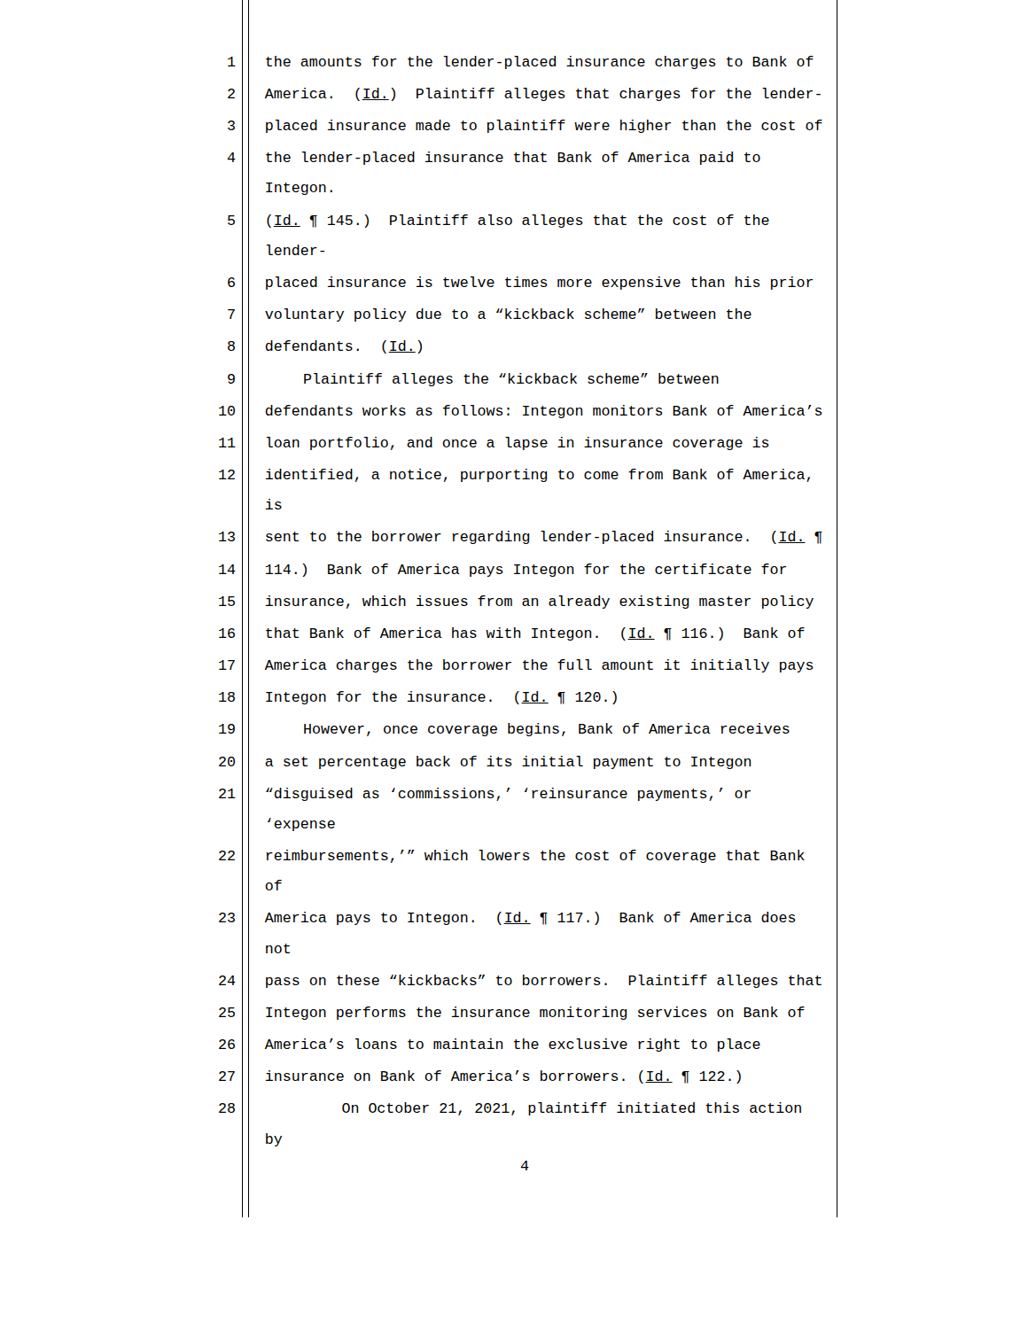| 1 | the amounts for the lender-placed insurance charges to Bank of |
| 2 | America. ( Id. ) Plaintiff alleges that charges for the lender- |
| 3 | placed insurance made to plaintiff were higher than the cost of |
| 4 | the lender-placed insurance that Bank of America paid to Integon. |
| 5 | ( Id. ¶ 145.) Plaintiff also alleges that the cost of the lender- |
| 6 | placed insurance is twelve times more expensive than his prior |
| 7 | voluntary policy due to a “kickback scheme” between the |
| 8 | defendants. ( Id. ) |
| 9 | Plaintiff alleges the “kickback scheme” between |
| 10 | defendants works as follows: Integon monitors Bank of America’s |
| 11 | loan portfolio, and once a lapse in insurance coverage is |
| 12 | identified, a notice, purporting to come from Bank of America, is |
| 13 | sent to the borrower regarding lender-placed insurance. ( Id. ¶ |
| 14 | 114.) Bank of America pays Integon for the certificate for |
| 15 | insurance, which issues from an already existing master policy |
| 16 | that Bank of America has with Integon. ( Id. ¶ 116.) Bank of |
| 17 | America charges the borrower the full amount it initially pays |
| 18 | Integon for the insurance. ( Id. ¶ 120.) |
| 19 | However, once coverage begins, Bank of America receives |
| 20 | a set percentage back of its initial payment to Integon |
| 21 | “disguised as ‘commissions,’ ‘reinsurance payments,’ or ‘expense |
| 22 | reimbursements,’” which lowers the cost of coverage that Bank of |
| 23 | America pays to Integon. ( Id. ¶ 117.) Bank of America does not |
| 24 | pass on these “kickbacks” to borrowers. Plaintiff alleges that |
| 25 | Integon performs the insurance monitoring services on Bank of |
| 26 | America’s loans to maintain the exclusive right to place |
| 27 | insurance on Bank of America’s borrowers. ( Id. ¶ 122.) |
| 28 | On October 21, 2021, plaintiff initiated this action by |
4